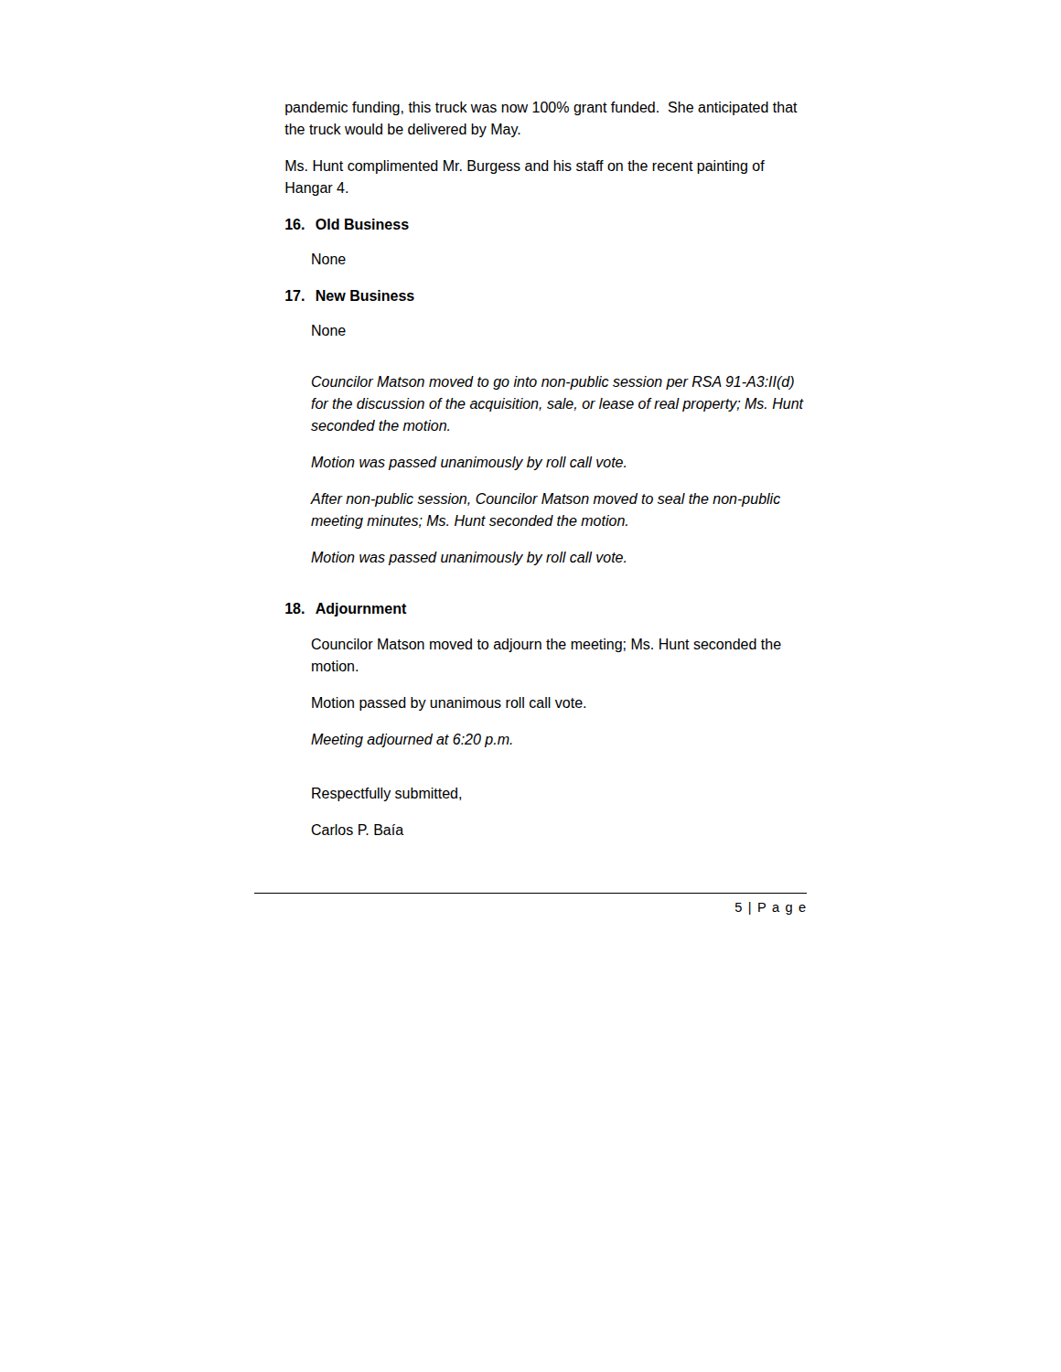pandemic funding, this truck was now 100% grant funded. She anticipated that the truck would be delivered by May.
Ms. Hunt complimented Mr. Burgess and his staff on the recent painting of Hangar 4.
16. Old Business
None
17. New Business
None
Councilor Matson moved to go into non-public session per RSA 91-A3:II(d) for the discussion of the acquisition, sale, or lease of real property; Ms. Hunt seconded the motion.
Motion was passed unanimously by roll call vote.
After non-public session, Councilor Matson moved to seal the non-public meeting minutes; Ms. Hunt seconded the motion.
Motion was passed unanimously by roll call vote.
18. Adjournment
Councilor Matson moved to adjourn the meeting; Ms. Hunt seconded the motion.
Motion passed by unanimous roll call vote.
Meeting adjourned at 6:20 p.m.
Respectfully submitted,
Carlos P. Baía
5 | P a g e